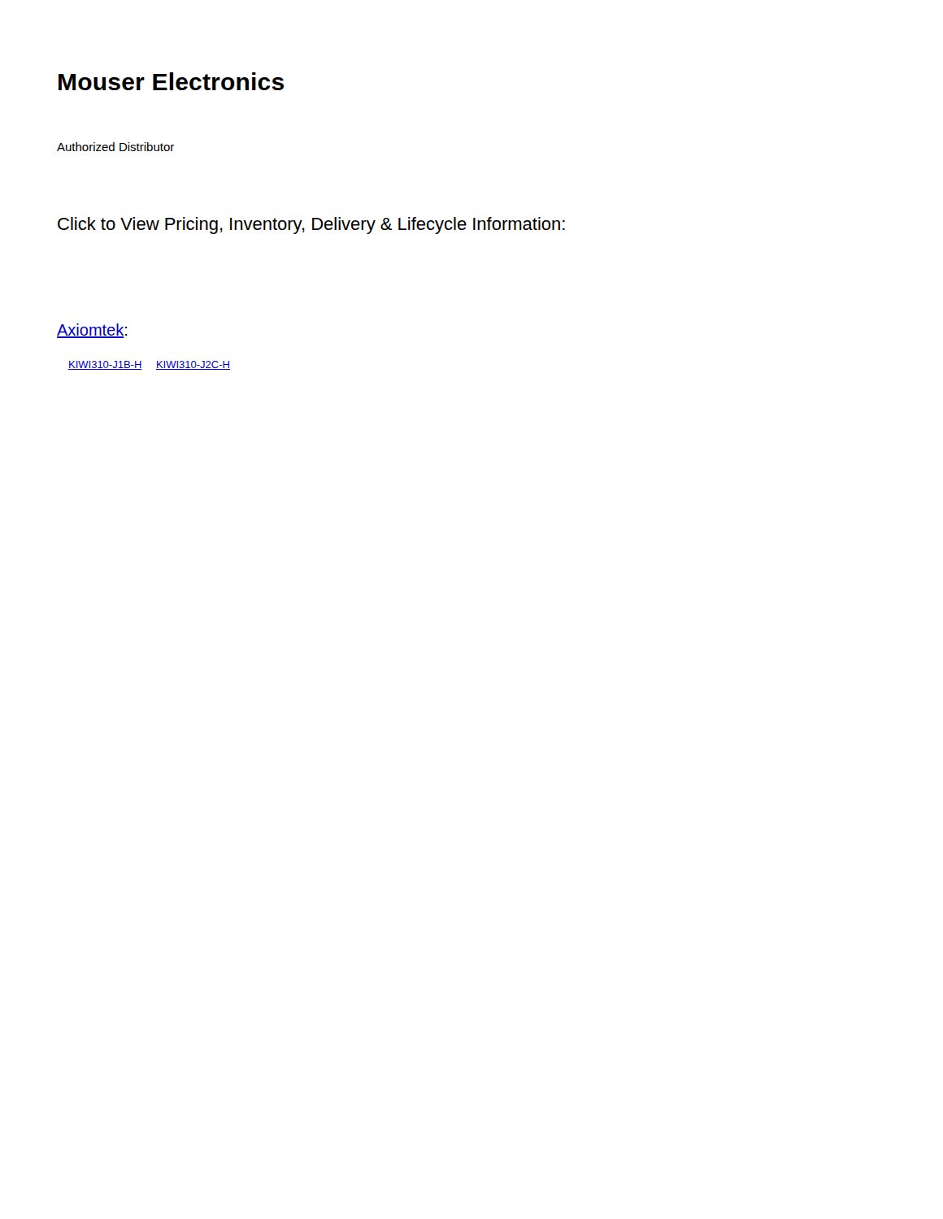Mouser Electronics
Authorized Distributor
Click to View Pricing, Inventory, Delivery & Lifecycle Information:
Axiomtek:
KIWI310-J1B-H KIWI310-J2C-H